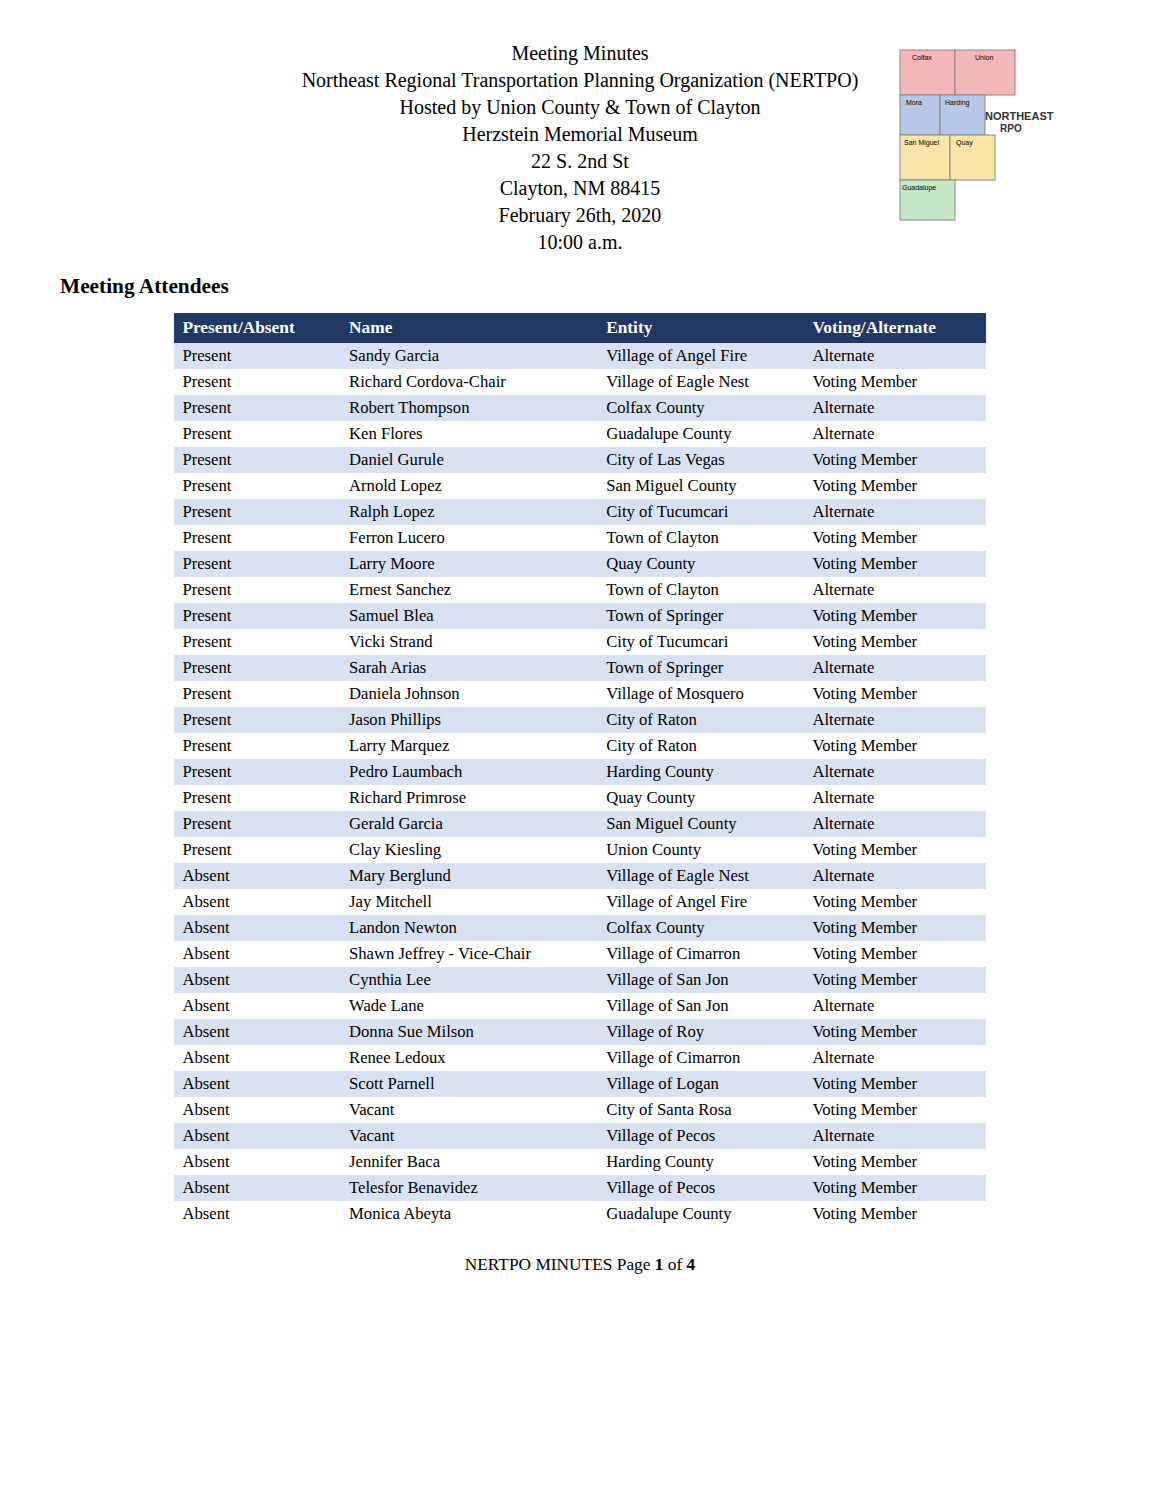Meeting Minutes
Northeast Regional Transportation Planning Organization (NERTPO)
Hosted by Union County & Town of Clayton
Herzstein Memorial Museum
22 S. 2nd St
Clayton, NM 88415
February 26th, 2020
10:00 a.m.
Meeting Attendees
| Present/Absent | Name | Entity | Voting/Alternate |
| --- | --- | --- | --- |
| Present | Sandy Garcia | Village of Angel Fire | Alternate |
| Present | Richard Cordova-Chair | Village of Eagle Nest | Voting Member |
| Present | Robert Thompson | Colfax County | Alternate |
| Present | Ken Flores | Guadalupe County | Alternate |
| Present | Daniel Gurule | City of Las Vegas | Voting Member |
| Present | Arnold Lopez | San Miguel County | Voting Member |
| Present | Ralph Lopez | City of Tucumcari | Alternate |
| Present | Ferron Lucero | Town of Clayton | Voting Member |
| Present | Larry Moore | Quay County | Voting Member |
| Present | Ernest Sanchez | Town of Clayton | Alternate |
| Present | Samuel Blea | Town of Springer | Voting Member |
| Present | Vicki Strand | City of Tucumcari | Voting Member |
| Present | Sarah Arias | Town of Springer | Alternate |
| Present | Daniela Johnson | Village of Mosquero | Voting Member |
| Present | Jason Phillips | City of Raton | Alternate |
| Present | Larry Marquez | City of Raton | Voting Member |
| Present | Pedro Laumbach | Harding County | Alternate |
| Present | Richard Primrose | Quay County | Alternate |
| Present | Gerald Garcia | San Miguel County | Alternate |
| Present | Clay Kiesling | Union County | Voting Member |
| Absent | Mary Berglund | Village of Eagle Nest | Alternate |
| Absent | Jay Mitchell | Village of Angel Fire | Voting Member |
| Absent | Landon Newton | Colfax County | Voting Member |
| Absent | Shawn Jeffrey - Vice-Chair | Village of Cimarron | Voting Member |
| Absent | Cynthia Lee | Village of San Jon | Voting Member |
| Absent | Wade Lane | Village of San Jon | Alternate |
| Absent | Donna Sue Milson | Village of Roy | Voting Member |
| Absent | Renee Ledoux | Village of Cimarron | Alternate |
| Absent | Scott Parnell | Village of Logan | Voting Member |
| Absent | Vacant | City of Santa Rosa | Voting Member |
| Absent | Vacant | Village of Pecos | Alternate |
| Absent | Jennifer Baca | Harding County | Voting Member |
| Absent | Telesfor Benavidez | Village of Pecos | Voting Member |
| Absent | Monica Abeyta | Guadalupe County | Voting Member |
NERTPO MINUTES Page 1 of 4